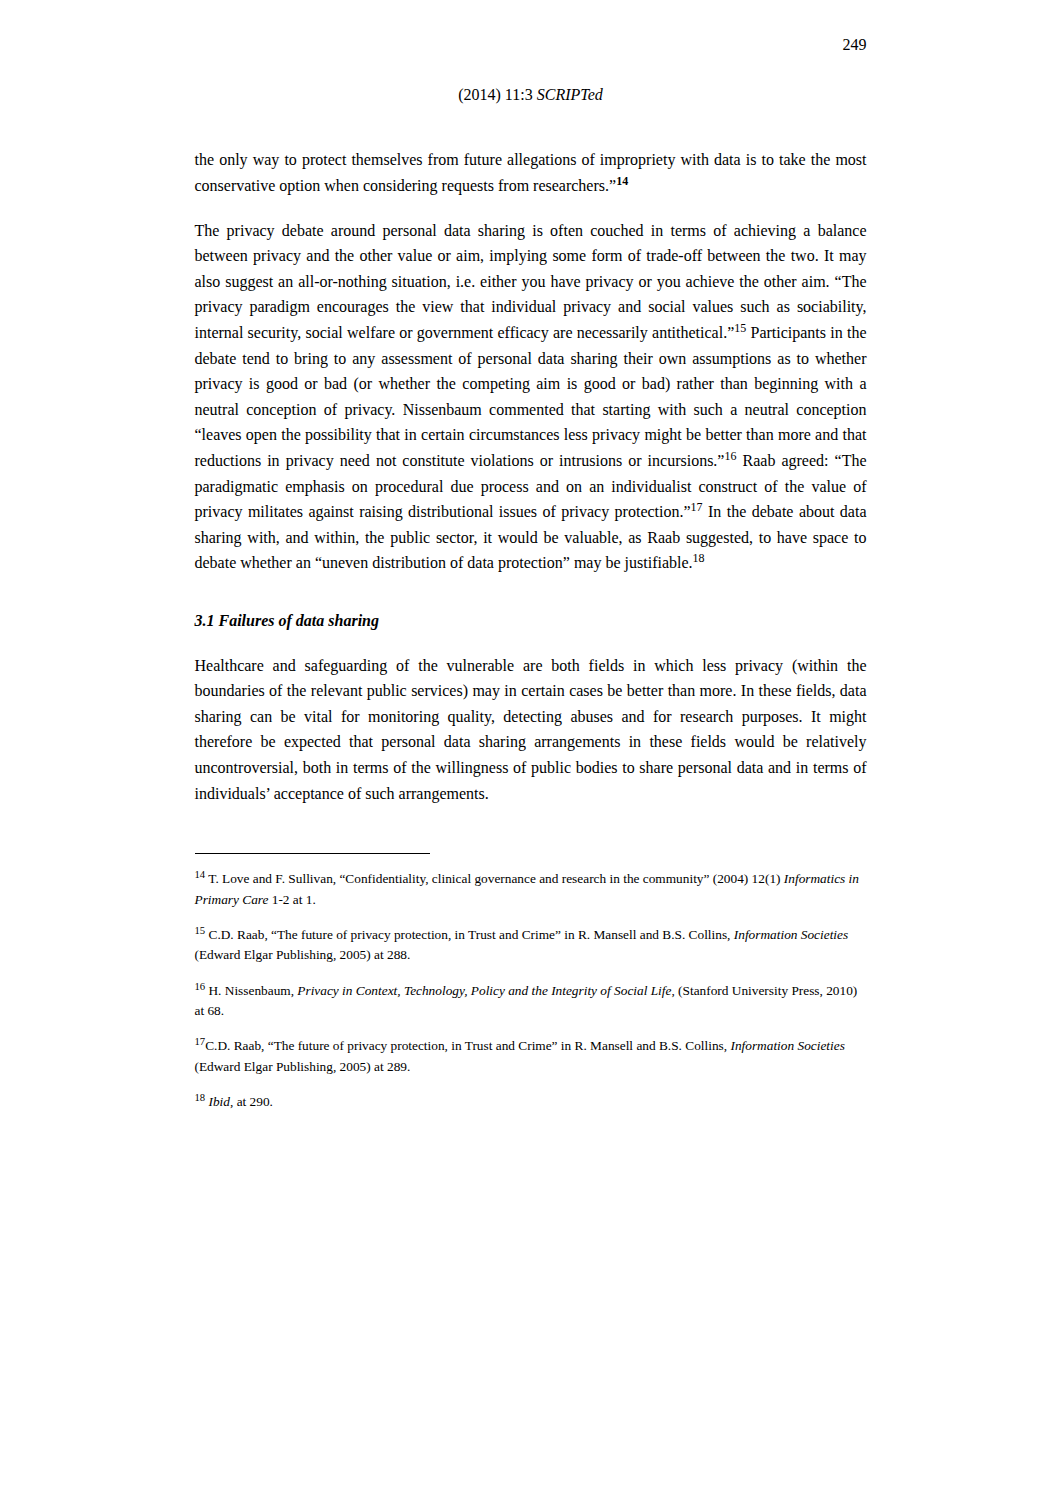249
(2014) 11:3 SCRIPTed
the only way to protect themselves from future allegations of impropriety with data is to take the most conservative option when considering requests from researchers.”14
The privacy debate around personal data sharing is often couched in terms of achieving a balance between privacy and the other value or aim, implying some form of trade-off between the two. It may also suggest an all-or-nothing situation, i.e. either you have privacy or you achieve the other aim. “The privacy paradigm encourages the view that individual privacy and social values such as sociability, internal security, social welfare or government efficacy are necessarily antithetical.”15 Participants in the debate tend to bring to any assessment of personal data sharing their own assumptions as to whether privacy is good or bad (or whether the competing aim is good or bad) rather than beginning with a neutral conception of privacy. Nissenbaum commented that starting with such a neutral conception “leaves open the possibility that in certain circumstances less privacy might be better than more and that reductions in privacy need not constitute violations or intrusions or incursions.”16 Raab agreed: “The paradigmatic emphasis on procedural due process and on an individualist construct of the value of privacy militates against raising distributional issues of privacy protection.”17 In the debate about data sharing with, and within, the public sector, it would be valuable, as Raab suggested, to have space to debate whether an “uneven distribution of data protection” may be justifiable.18
3.1 Failures of data sharing
Healthcare and safeguarding of the vulnerable are both fields in which less privacy (within the boundaries of the relevant public services) may in certain cases be better than more. In these fields, data sharing can be vital for monitoring quality, detecting abuses and for research purposes. It might therefore be expected that personal data sharing arrangements in these fields would be relatively uncontroversial, both in terms of the willingness of public bodies to share personal data and in terms of individuals’ acceptance of such arrangements.
14 T. Love and F. Sullivan, “Confidentiality, clinical governance and research in the community” (2004) 12(1) Informatics in Primary Care 1-2 at 1.
15 C.D. Raab, “The future of privacy protection, in Trust and Crime” in R. Mansell and B.S. Collins, Information Societies (Edward Elgar Publishing, 2005) at 288.
16 H. Nissenbaum, Privacy in Context, Technology, Policy and the Integrity of Social Life, (Stanford University Press, 2010) at 68.
17 C.D. Raab, “The future of privacy protection, in Trust and Crime” in R. Mansell and B.S. Collins, Information Societies (Edward Elgar Publishing, 2005) at 289.
18 Ibid, at 290.